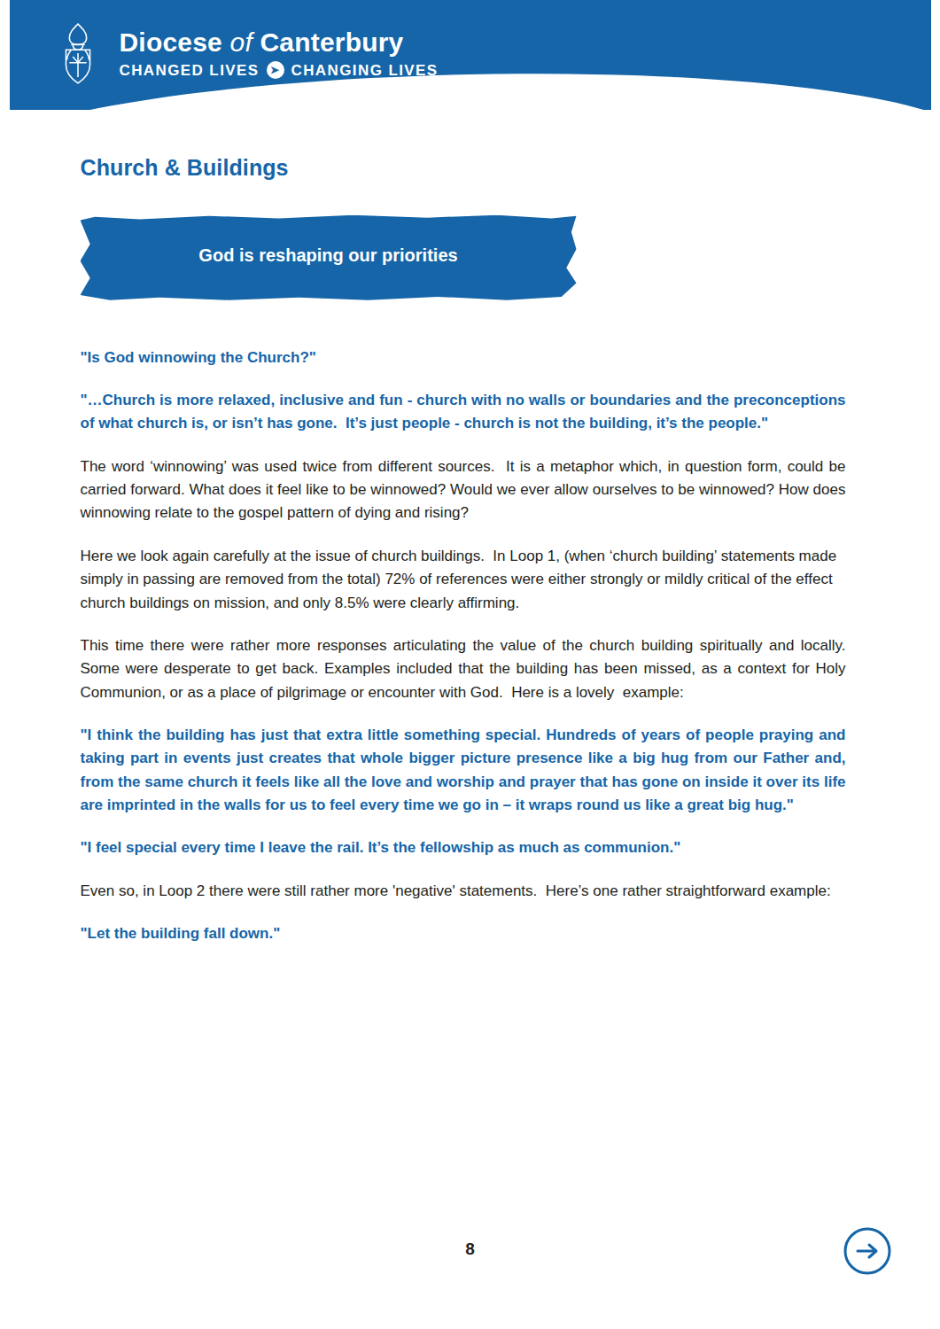Diocese of Canterbury Changed Lives ➤ Changing Lives
Church & Buildings
God is reshaping our priorities
"Is God winnowing the Church?"
"…Church is more relaxed, inclusive and fun - church with no walls or boundaries and the preconceptions of what church is, or isn’t has gone. It’s just people - church is not the building, it’s the people."
The word ‘winnowing’ was used twice from different sources. It is a metaphor which, in question form, could be carried forward. What does it feel like to be winnowed? Would we ever allow ourselves to be winnowed? How does winnowing relate to the gospel pattern of dying and rising?
Here we look again carefully at the issue of church buildings. In Loop 1, (when ‘church building’ statements made simply in passing are removed from the total) 72% of references were either strongly or mildly critical of the effect church buildings on mission, and only 8.5% were clearly affirming.
This time there were rather more responses articulating the value of the church building spiritually and locally. Some were desperate to get back. Examples included that the building has been missed, as a context for Holy Communion, or as a place of pilgrimage or encounter with God. Here is a lovely example:
"I think the building has just that extra little something special. Hundreds of years of people praying and taking part in events just creates that whole bigger picture presence like a big hug from our Father and, from the same church it feels like all the love and worship and prayer that has gone on inside it over its life are imprinted in the walls for us to feel every time we go in – it wraps round us like a great big hug."
"I feel special every time I leave the rail. It’s the fellowship as much as communion."
Even so, in Loop 2 there were still rather more 'negative' statements. Here’s one rather straightforward example:
"Let the building fall down."
8